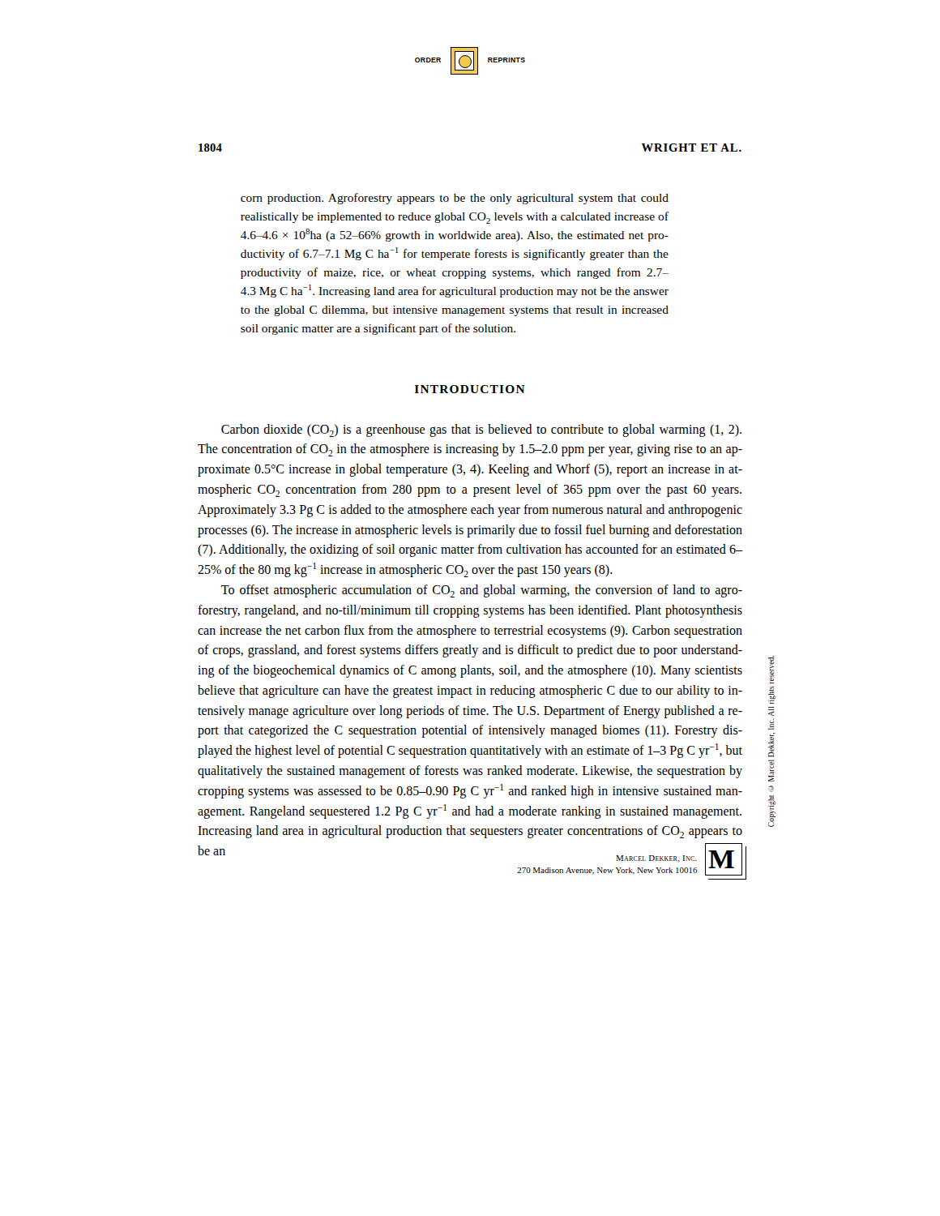ORDER REPRINTS
1804 WRIGHT ET AL.
corn production. Agroforestry appears to be the only agricultural system that could realistically be implemented to reduce global CO2 levels with a calculated increase of 4.6–4.6 × 108ha (a 52–66% growth in worldwide area). Also, the estimated net productivity of 6.7–7.1 Mg C ha−1 for temperate forests is significantly greater than the productivity of maize, rice, or wheat cropping systems, which ranged from 2.7–4.3 Mg C ha−1. Increasing land area for agricultural production may not be the answer to the global C dilemma, but intensive management systems that result in increased soil organic matter are a significant part of the solution.
INTRODUCTION
Carbon dioxide (CO2) is a greenhouse gas that is believed to contribute to global warming (1, 2). The concentration of CO2 in the atmosphere is increasing by 1.5–2.0 ppm per year, giving rise to an approximate 0.5°C increase in global temperature (3, 4). Keeling and Whorf (5), report an increase in atmospheric CO2 concentration from 280 ppm to a present level of 365 ppm over the past 60 years. Approximately 3.3 Pg C is added to the atmosphere each year from numerous natural and anthropogenic processes (6). The increase in atmospheric levels is primarily due to fossil fuel burning and deforestation (7). Additionally, the oxidizing of soil organic matter from cultivation has accounted for an estimated 6–25% of the 80 mg kg−1 increase in atmospheric CO2 over the past 150 years (8).
To offset atmospheric accumulation of CO2 and global warming, the conversion of land to agroforestry, rangeland, and no-till/minimum till cropping systems has been identified. Plant photosynthesis can increase the net carbon flux from the atmosphere to terrestrial ecosystems (9). Carbon sequestration of crops, grassland, and forest systems differs greatly and is difficult to predict due to poor understanding of the biogeochemical dynamics of C among plants, soil, and the atmosphere (10). Many scientists believe that agriculture can have the greatest impact in reducing atmospheric C due to our ability to intensively manage agriculture over long periods of time. The U.S. Department of Energy published a report that categorized the C sequestration potential of intensively managed biomes (11). Forestry displayed the highest level of potential C sequestration quantitatively with an estimate of 1–3 Pg C yr−1, but qualitatively the sustained management of forests was ranked moderate. Likewise, the sequestration by cropping systems was assessed to be 0.85–0.90 Pg C yr−1 and ranked high in intensive sustained management. Rangeland sequestered 1.2 Pg C yr−1 and had a moderate ranking in sustained management. Increasing land area in agricultural production that sequesters greater concentrations of CO2 appears to be an
Copyright © Marcel Dekker, Inc. All rights reserved.
Marcel Dekker, Inc.
270 Madison Avenue, New York, New York 10016